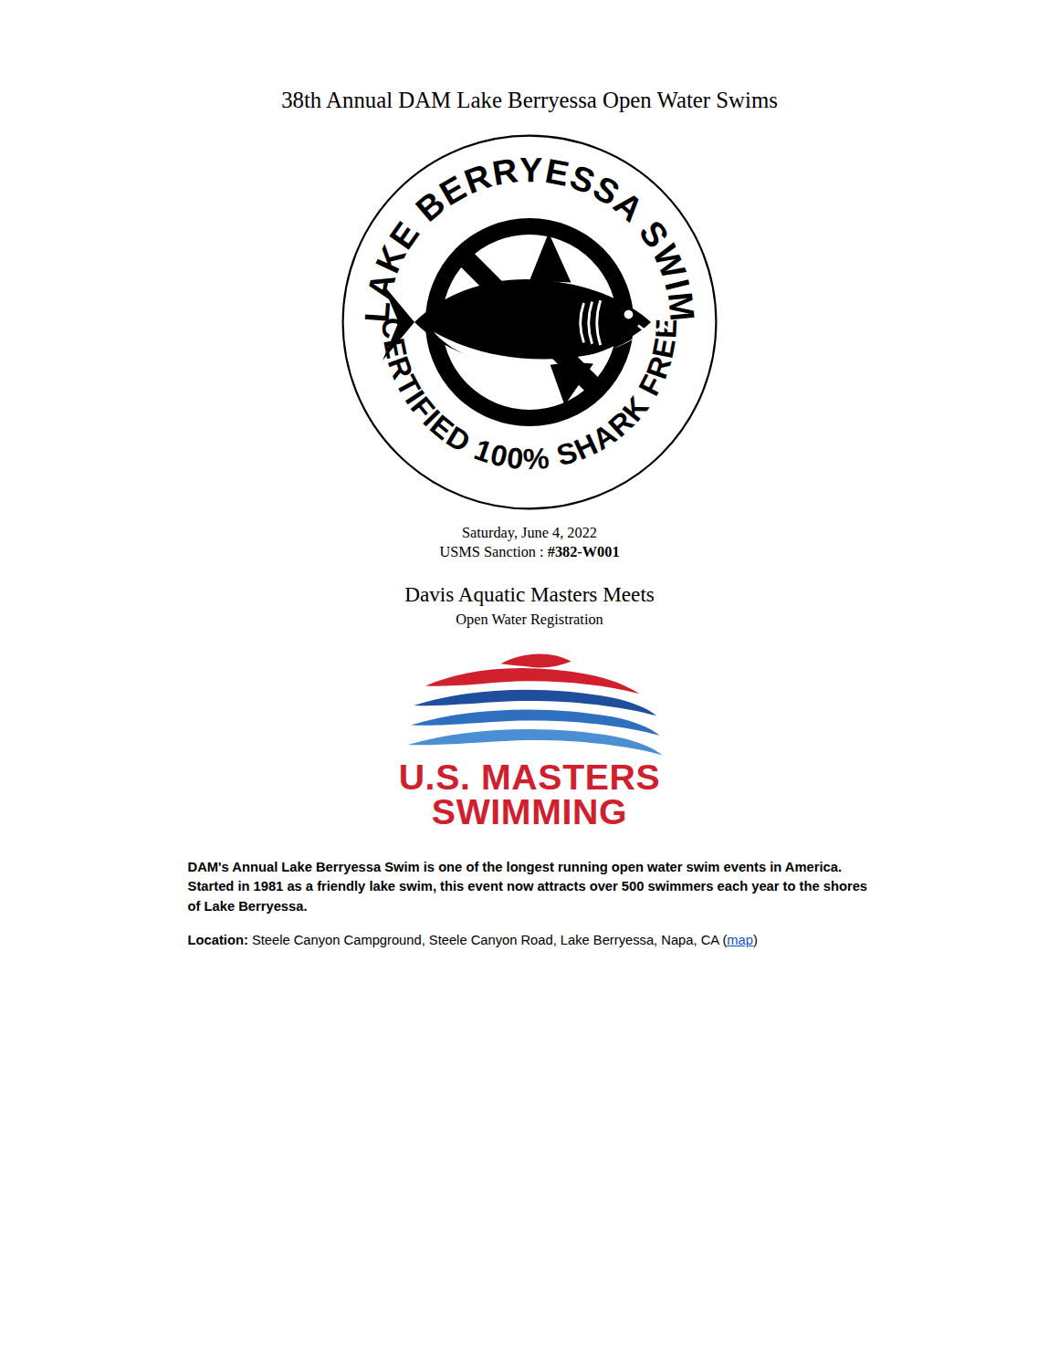38th Annual DAM Lake Berryessa Open Water Swims
LAKE BERRYESSA SWIM CERTIFIED 100% SHARK FREE
Saturday, June 4, 2022
USMS Sanction : #382-W001
Davis Aquatic Masters Meets
Open Water Registration
U.S. MASTERS SWIMMING
DAM's Annual Lake Berryessa Swim is one of the longest running open water swim events in America. Started in 1981 as a friendly lake swim, this event now attracts over 500 swimmers each year to the shores of Lake Berryessa.
Location: Steele Canyon Campground, Steele Canyon Road, Lake Berryessa, Napa, CA (map)